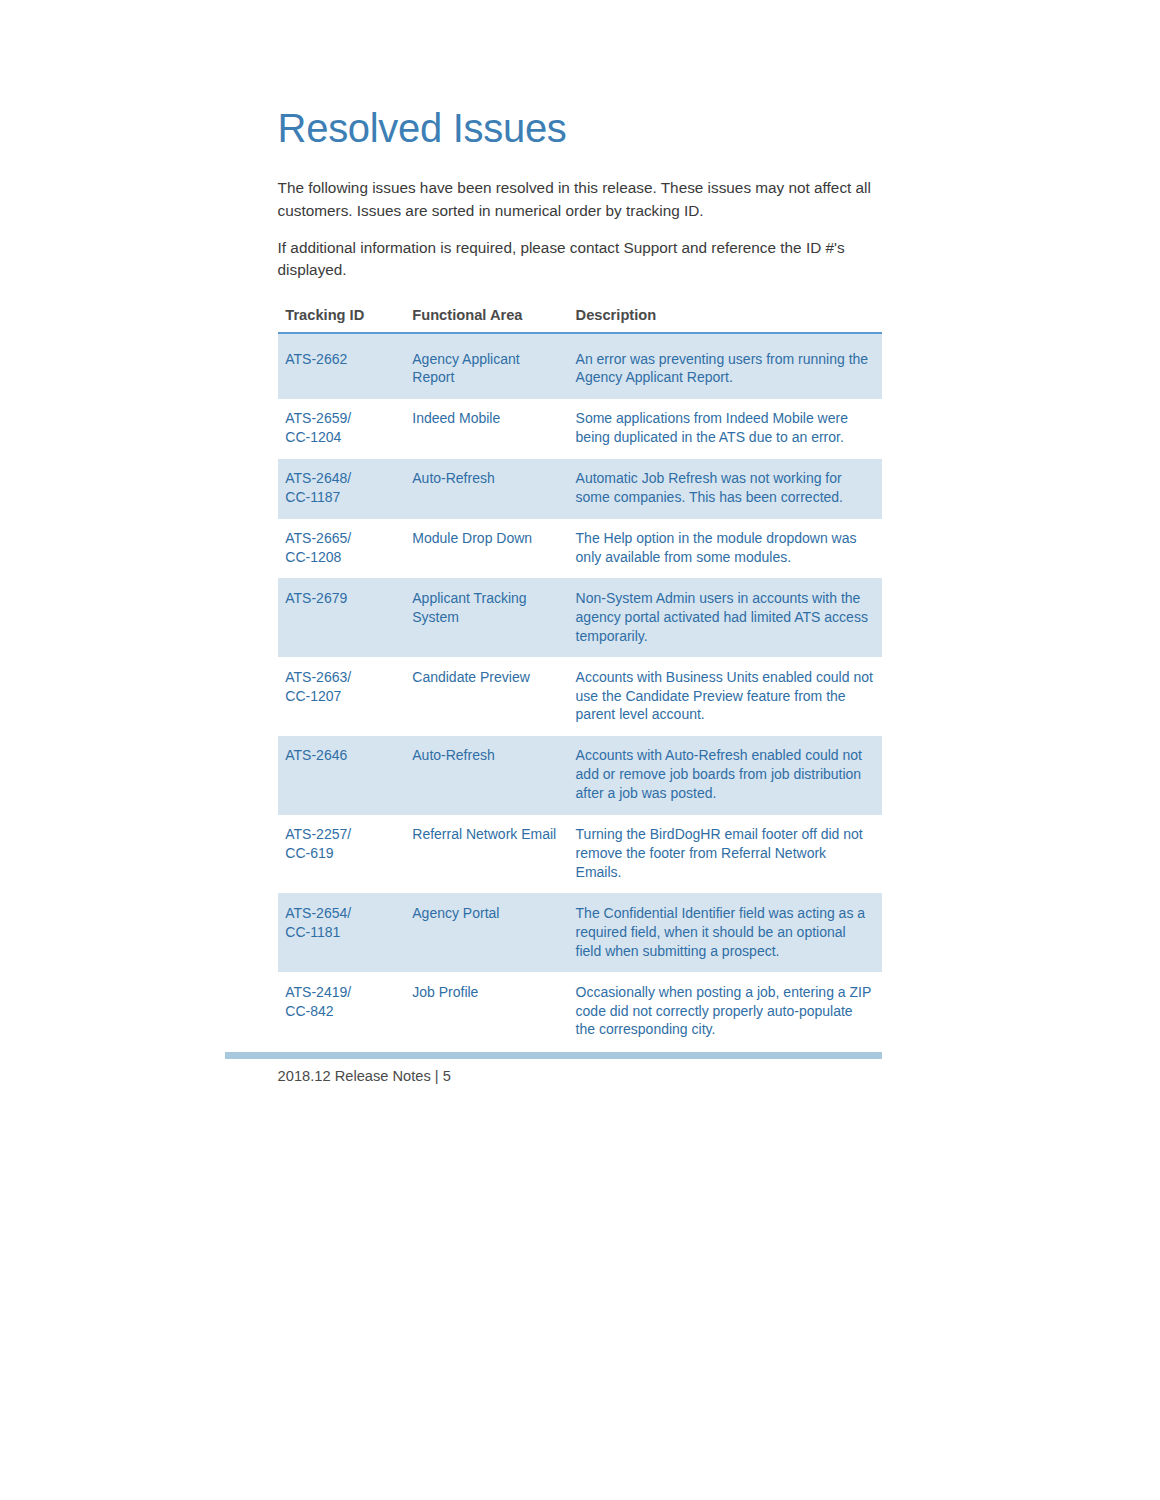Resolved Issues
The following issues have been resolved in this release. These issues may not affect all customers. Issues are sorted in numerical order by tracking ID.
If additional information is required, please contact Support and reference the ID #'s displayed.
| Tracking ID | Functional Area | Description |
| --- | --- | --- |
| ATS-2662 | Agency Applicant Report | An error was preventing users from running the Agency Applicant Report. |
| ATS-2659/ CC-1204 | Indeed Mobile | Some applications from Indeed Mobile were being duplicated in the ATS due to an error. |
| ATS-2648/ CC-1187 | Auto-Refresh | Automatic Job Refresh was not working for some companies. This has been corrected. |
| ATS-2665/ CC-1208 | Module Drop Down | The Help option in the module dropdown was only available from some modules. |
| ATS-2679 | Applicant Tracking System | Non-System Admin users in accounts with the agency portal activated had limited ATS access temporarily. |
| ATS-2663/ CC-1207 | Candidate Preview | Accounts with Business Units enabled could not use the Candidate Preview feature from the parent level account. |
| ATS-2646 | Auto-Refresh | Accounts with Auto-Refresh enabled could not add or remove job boards from job distribution after a job was posted. |
| ATS-2257/ CC-619 | Referral Network Email | Turning the BirdDogHR email footer off did not remove the footer from Referral Network Emails. |
| ATS-2654/ CC-1181 | Agency Portal | The Confidential Identifier field was acting as a required field, when it should be an optional field when submitting a prospect. |
| ATS-2419/ CC-842 | Job Profile | Occasionally when posting a job, entering a ZIP code did not correctly properly auto-populate the corresponding city. |
2018.12 Release Notes | 5